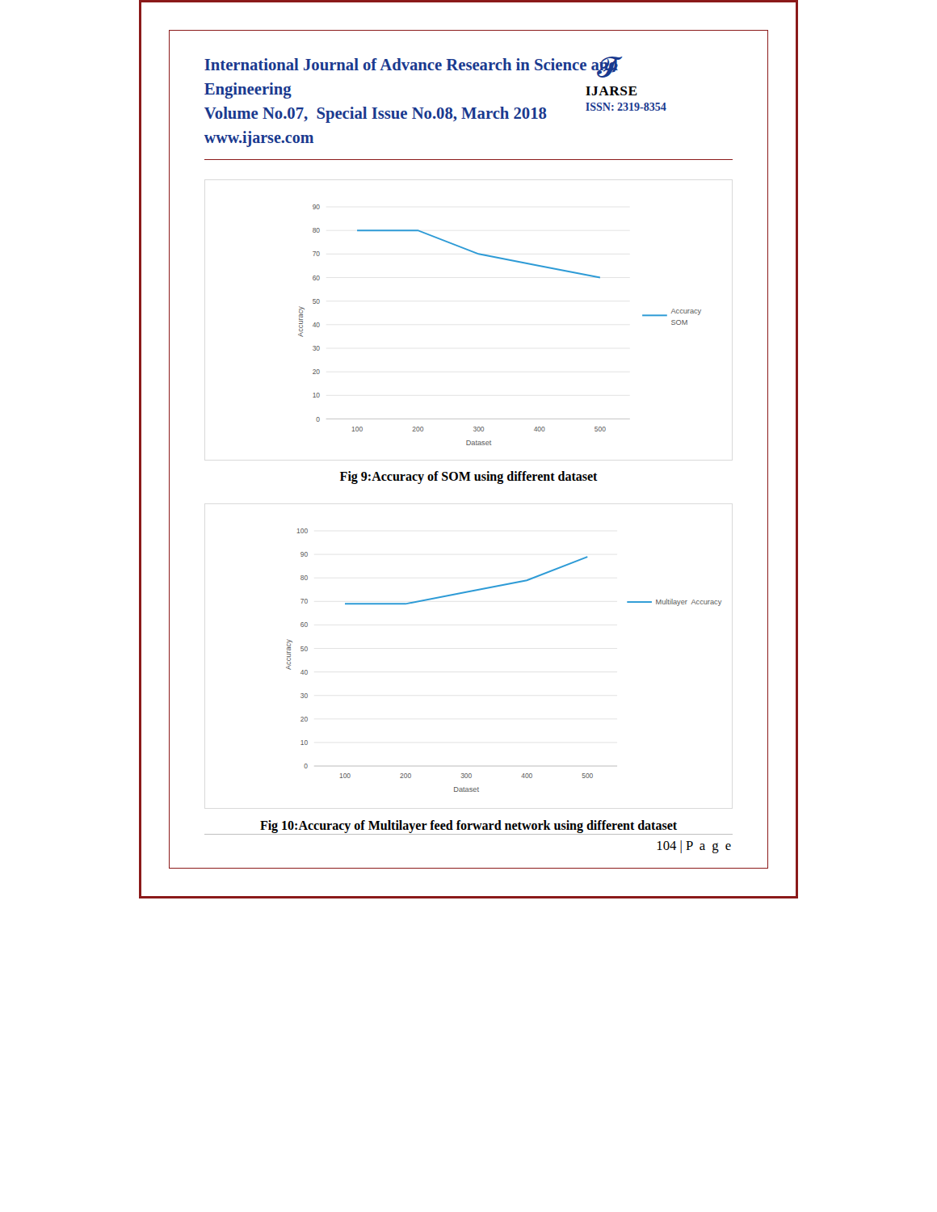International Journal of Advance Research in Science and Engineering Volume No.07, Special Issue No.08, March 2018 www.ijarse.com
𝓕
IJARSE
ISSN: 2319-8354
90 80 70 60 50 40 30 20 10 0 100 200 300 400 500 Dataset Accuracy Accuracy SOM
Fig 9:Accuracy of SOM using different dataset
100 90 80 70 60 50 40 30 20 10 0 100 200 300 400 500 Dataset Accuracy Multilayer Accuracy
Fig 10:Accuracy of Multilayer feed forward network using different dataset
104 | P a g e